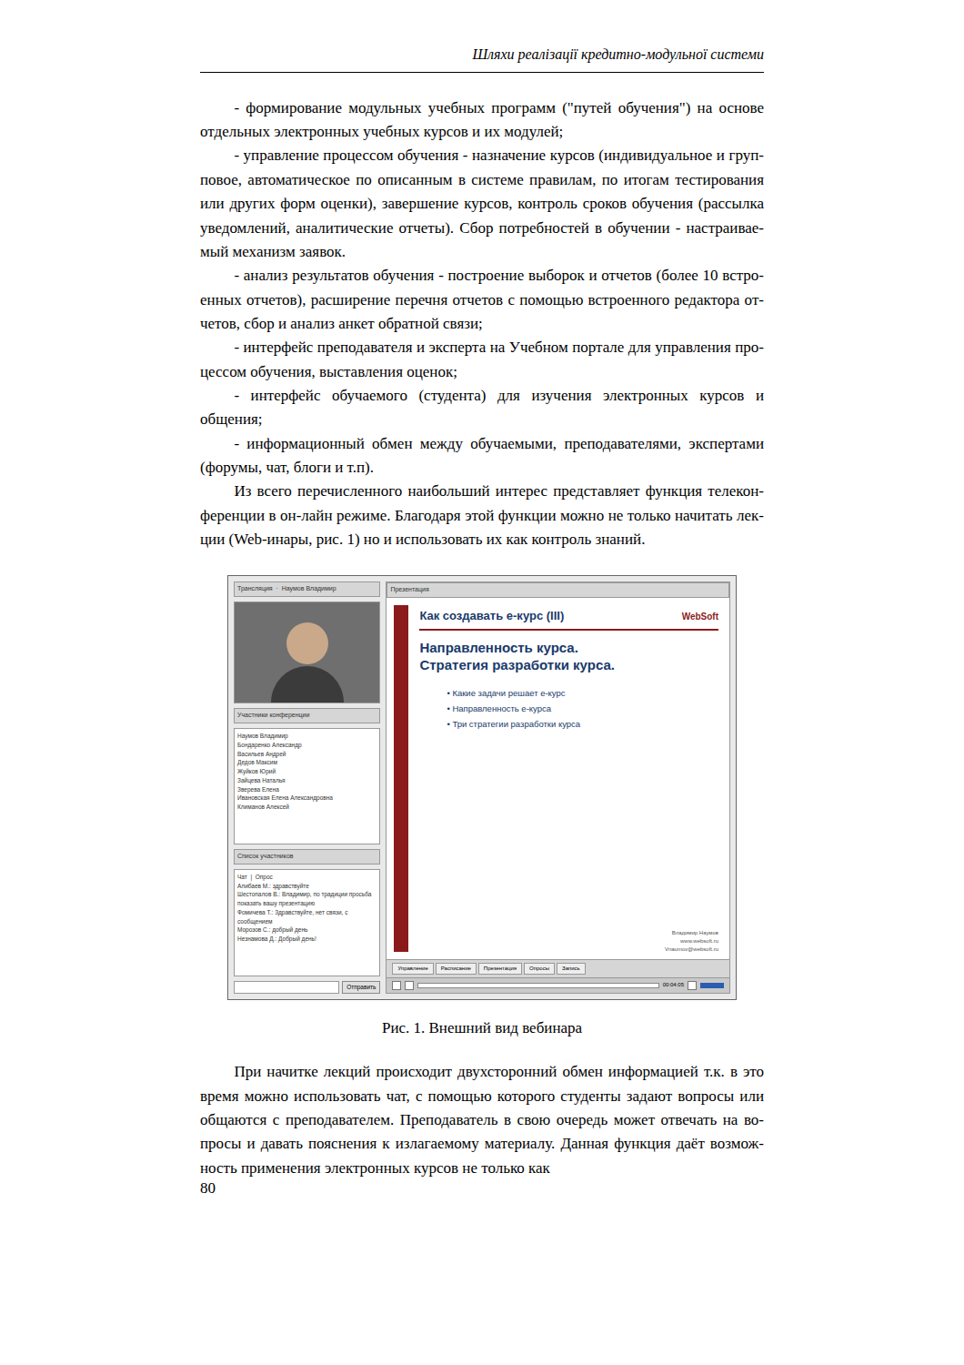Шляхи реалізації кредитно-модульної системи
- формирование модульных учебных программ ("путей обучения") на основе отдельных электронных учебных курсов и их модулей;
- управление процессом обучения - назначение курсов (индивидуальное и групповое, автоматическое по описанным в системе правилам, по итогам тестирования или других форм оценки), завершение курсов, контроль сроков обучения (рассылка уведомлений, аналитические отчеты). Сбор потребностей в обучении - настраиваемый механизм заявок.
- анализ результатов обучения - построение выборок и отчетов (более 10 встроенных отчетов), расширение перечня отчетов с помощью встроенного редактора отчетов, сбор и анализ анкет обратной связи;
- интерфейс преподавателя и эксперта на Учебном портале для управления процессом обучения, выставления оценок;
- интерфейс обучаемого (студента) для изучения электронных курсов и общения;
- информационный обмен между обучаемыми, преподавателями, экспертами (форумы, чат, блоги и т.п).
Из всего перечисленного наибольший интерес представляет функция телеконференции в он-лайн режиме. Благодаря этой функции можно не только начитать лекции (Web-инары, рис. 1) но и использовать их как контроль знаний.
Трансляция · Наумов Владимир
Участники конференции
Наумов Владимир
Бондаренко Александр
Васильев Андрей
Дедов Максим
Жуйков Юрий
Зайцева Наталья
Зверева Елена
Ивановская Елена Александровна
Климанов Алексей
Список участников
Чат | Опрос
Алибаев М.: здравствуйте
Шестопалов В.: Владимир, по традиции просьба показать вашу презентацию
Фомичева Т.: Здравствуйте, нет связи, с сообщением
Морозов С.: добрый день
Незнамова Д.: Добрый день!
Отправить
Презентация
Как создавать е-курс (III)
WebSoft
Направленность курса.
Стратегия разработки курса.
Какие задачи решает е-курс
Направленность е-курса
Три стратегии разработки курса
Владимир Наумов
www.websoft.ru
Vnaumov@websoft.ru
Управление Расписание Презентация Опросы Запись
00:04:05
Рис. 1. Внешний вид вебинара
При начитке лекций происходит двухсторонний обмен информацией т.к. в это время можно использовать чат, с помощью которого студенты задают вопросы или общаются с преподавателем. Преподаватель в свою очередь может отвечать на вопросы и давать пояснения к излагаемому материалу. Данная функция даёт возможность применения электронных курсов не только как
80